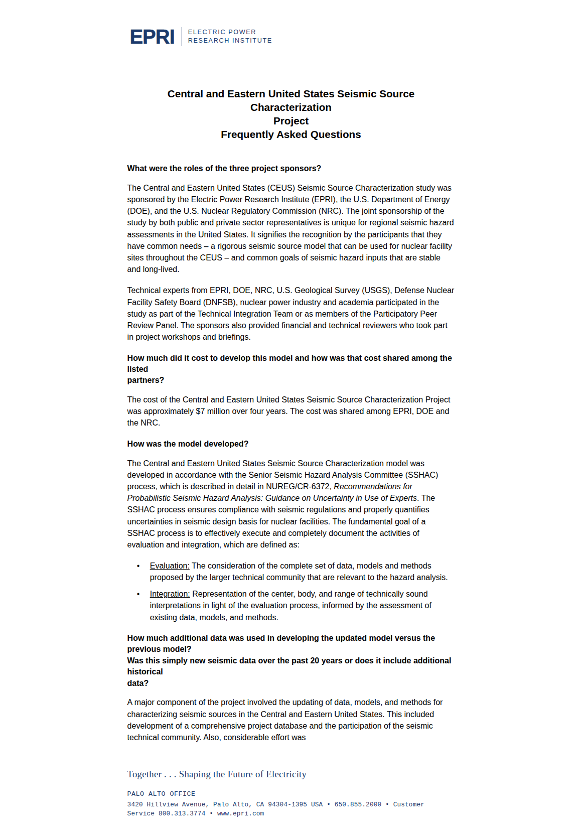EPRI Electric Power
Research Institute
Central and Eastern United States Seismic Source Characterization
Project
Frequently Asked Questions
What were the roles of the three project sponsors?
The Central and Eastern United States (CEUS) Seismic Source Characterization study was sponsored by the Electric Power Research Institute (EPRI), the U.S. Department of Energy (DOE), and the U.S. Nuclear Regulatory Commission (NRC). The joint sponsorship of the study by both public and private sector representatives is unique for regional seismic hazard assessments in the United States. It signifies the recognition by the participants that they have common needs – a rigorous seismic source model that can be used for nuclear facility sites throughout the CEUS – and common goals of seismic hazard inputs that are stable and long-lived.
Technical experts from EPRI, DOE, NRC, U.S. Geological Survey (USGS), Defense Nuclear Facility Safety Board (DNFSB), nuclear power industry and academia participated in the study as part of the Technical Integration Team or as members of the Participatory Peer Review Panel. The sponsors also provided financial and technical reviewers who took part in project workshops and briefings.
How much did it cost to develop this model and how was that cost shared among the listed
partners?
The cost of the Central and Eastern United States Seismic Source Characterization Project was approximately $7 million over four years. The cost was shared among EPRI, DOE and the NRC.
How was the model developed?
The Central and Eastern United States Seismic Source Characterization model was developed in accordance with the Senior Seismic Hazard Analysis Committee (SSHAC) process, which is described in detail in NUREG/CR-6372, Recommendations for Probabilistic Seismic Hazard Analysis: Guidance on Uncertainty in Use of Experts. The SSHAC process ensures compliance with seismic regulations and properly quantifies uncertainties in seismic design basis for nuclear facilities. The fundamental goal of a SSHAC process is to effectively execute and completely document the activities of evaluation and integration, which are defined as:
Evaluation: The consideration of the complete set of data, models and methods proposed by the larger technical community that are relevant to the hazard analysis.
Integration: Representation of the center, body, and range of technically sound interpretations in light of the evaluation process, informed by the assessment of existing data, models, and methods.
How much additional data was used in developing the updated model versus the previous model?
Was this simply new seismic data over the past 20 years or does it include additional historical
data?
A major component of the project involved the updating of data, models, and methods for characterizing seismic sources in the Central and Eastern United States. This included development of a comprehensive project database and the participation of the seismic technical community. Also, considerable effort was
Together . . . Shaping the Future of Electricity
PALO ALTO OFFICE
3420 Hillview Avenue, Palo Alto, CA 94304-1395 USA • 650.855.2000 • Customer Service 800.313.3774 • www.epri.com